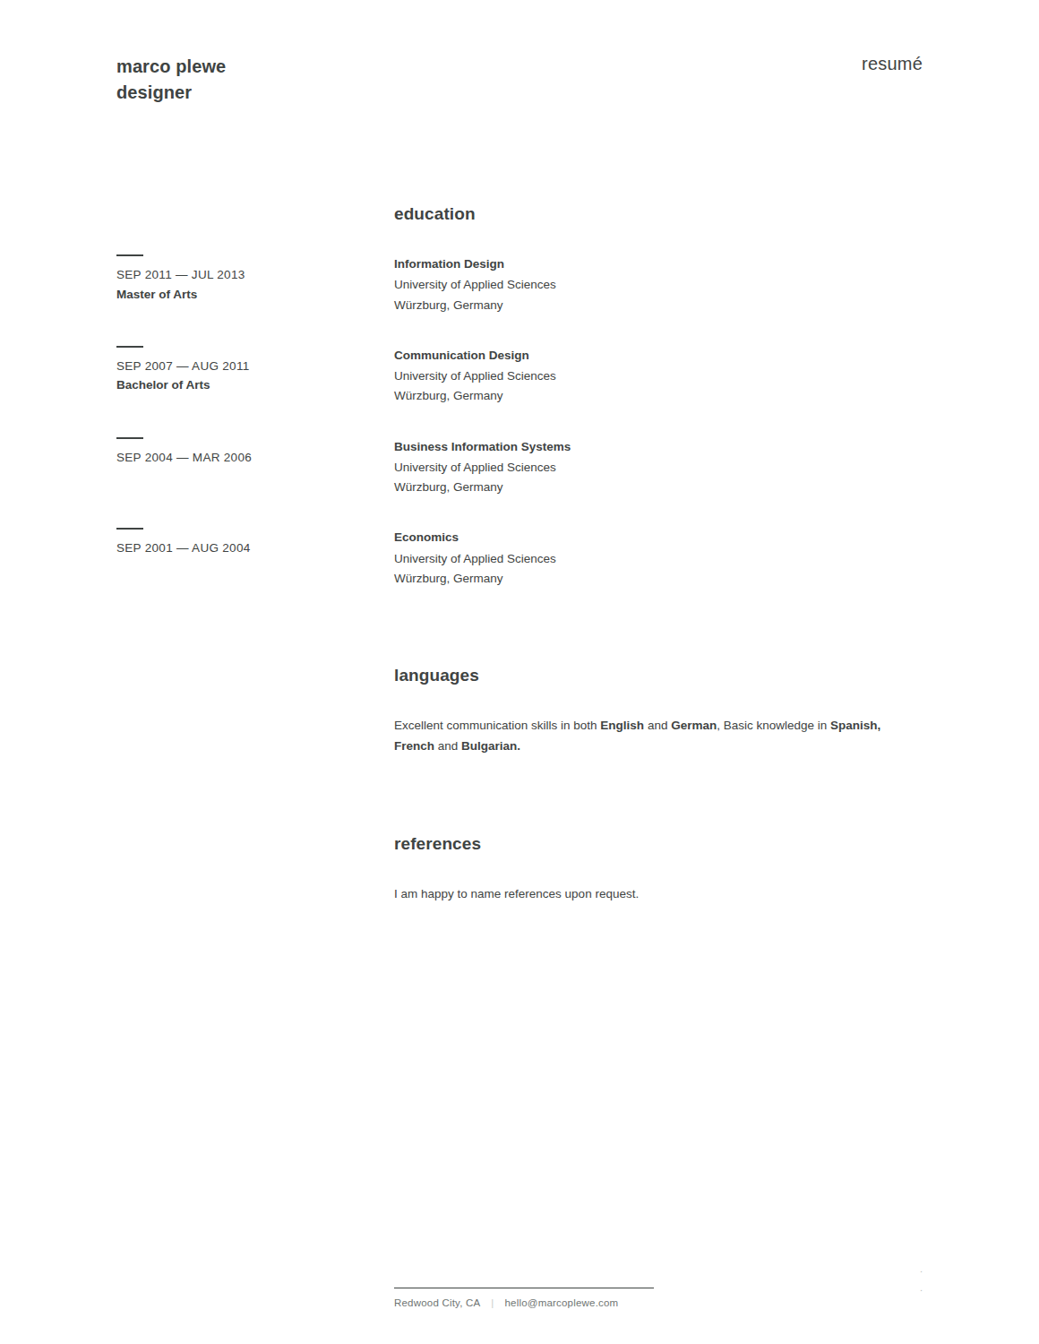marco plewe
designer
resumé
education
SEP 2011 — JUL 2013 Master of Arts
Information Design University of Applied Sciences Würzburg, Germany
SEP 2007 — AUG 2011 Bachelor of Arts
Communication Design University of Applied Sciences Würzburg, Germany
SEP 2004 — MAR 2006
Business Information Systems University of Applied Sciences Würzburg, Germany
SEP 2001 — AUG 2004
Economics University of Applied Sciences Würzburg, Germany
languages
Excellent communication skills in both English and German, Basic knowledge in Spanish, French and Bulgarian.
references
I am happy to name references upon request.
Redwood City, CA | hello@marcoplewe.com
.
.